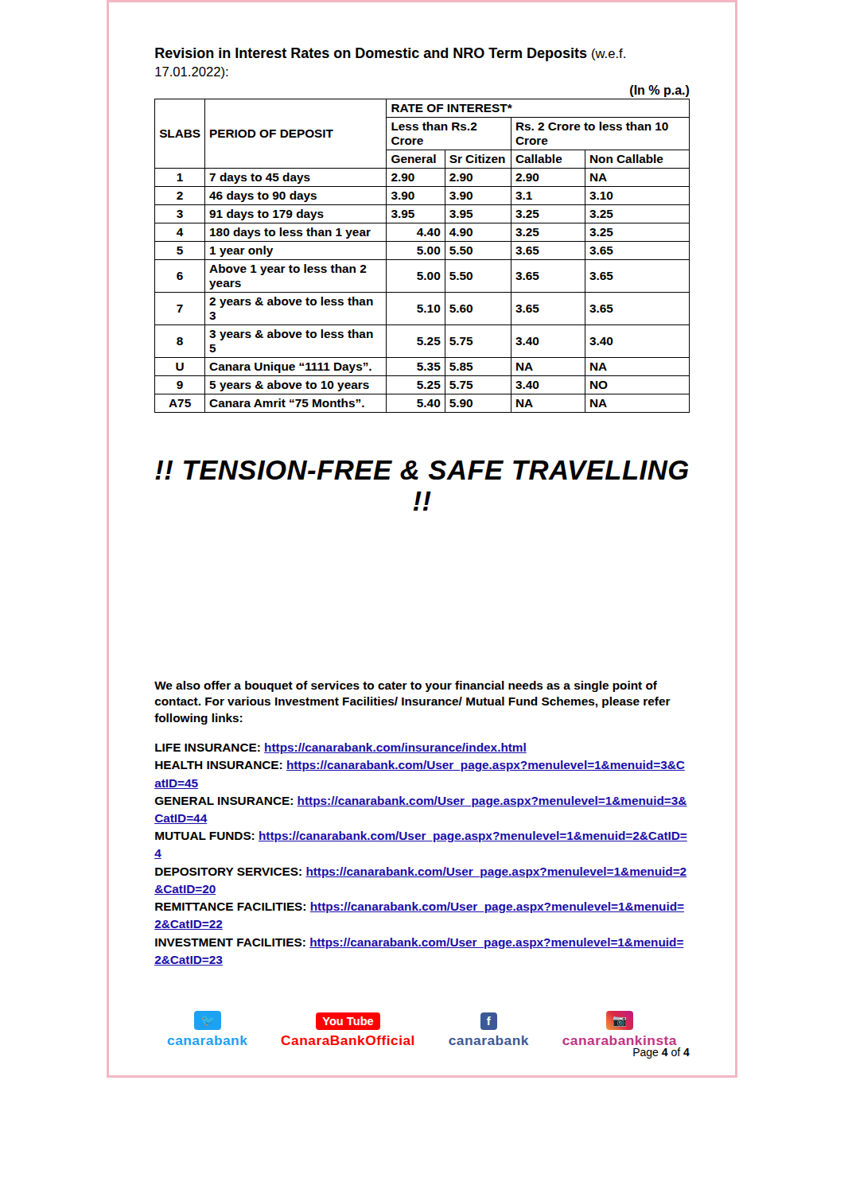Revision in Interest Rates on Domestic and NRO Term Deposits (w.e.f. 17.01.2022):
(In % p.a.)
| SLABS | PERIOD OF DEPOSIT | RATE OF INTEREST* |
| --- | --- | --- |
| Less than Rs.2 Crore | Rs. 2 Crore to less than 10 Crore |
| General | Sr Citizen | Callable | Non Callable |
| 1 | 7 days to 45 days | 2.90 | 2.90 | 2.90 | NA |
| 2 | 46 days to 90 days | 3.90 | 3.90 | 3.1 | 3.10 |
| 3 | 91 days to 179 days | 3.95 | 3.95 | 3.25 | 3.25 |
| 4 | 180 days to less than 1 year | 4.40 | 4.90 | 3.25 | 3.25 |
| 5 | 1 year only | 5.00 | 5.50 | 3.65 | 3.65 |
| 6 | Above 1 year to less than 2 years | 5.00 | 5.50 | 3.65 | 3.65 |
| 7 | 2 years & above to less than 3 | 5.10 | 5.60 | 3.65 | 3.65 |
| 8 | 3 years & above to less than 5 | 5.25 | 5.75 | 3.40 | 3.40 |
| U | Canara Unique “1111 Days”. | 5.35 | 5.85 | NA | NA |
| 9 | 5 years & above to 10 years | 5.25 | 5.75 | 3.40 | NO |
| A75 | Canara Amrit “75 Months”. | 5.40 | 5.90 | NA | NA |
!! TENSION-FREE & SAFE TRAVELLING !!
We also offer a bouquet of services to cater to your financial needs as a single point of contact. For various Investment Facilities/ Insurance/ Mutual Fund Schemes, please refer following links:
LIFE INSURANCE: https://canarabank.com/insurance/index.html
HEALTH INSURANCE: https://canarabank.com/User_page.aspx?menulevel=1&menuid=3&CatID=45
GENERAL INSURANCE: https://canarabank.com/User_page.aspx?menulevel=1&menuid=3&CatID=44
MUTUAL FUNDS: https://canarabank.com/User_page.aspx?menulevel=1&menuid=2&CatID=4
DEPOSITORY SERVICES: https://canarabank.com/User_page.aspx?menulevel=1&menuid=2&CatID=20
REMITTANCE FACILITIES: https://canarabank.com/User_page.aspx?menulevel=1&menuid=2&CatID=22
INVESTMENT FACILITIES: https://canarabank.com/User_page.aspx?menulevel=1&menuid=2&CatID=23
🐦
canarabank
You Tube
CanaraBankOfficial
f
canarabank
📷
canarabankinsta
Page 4 of 4